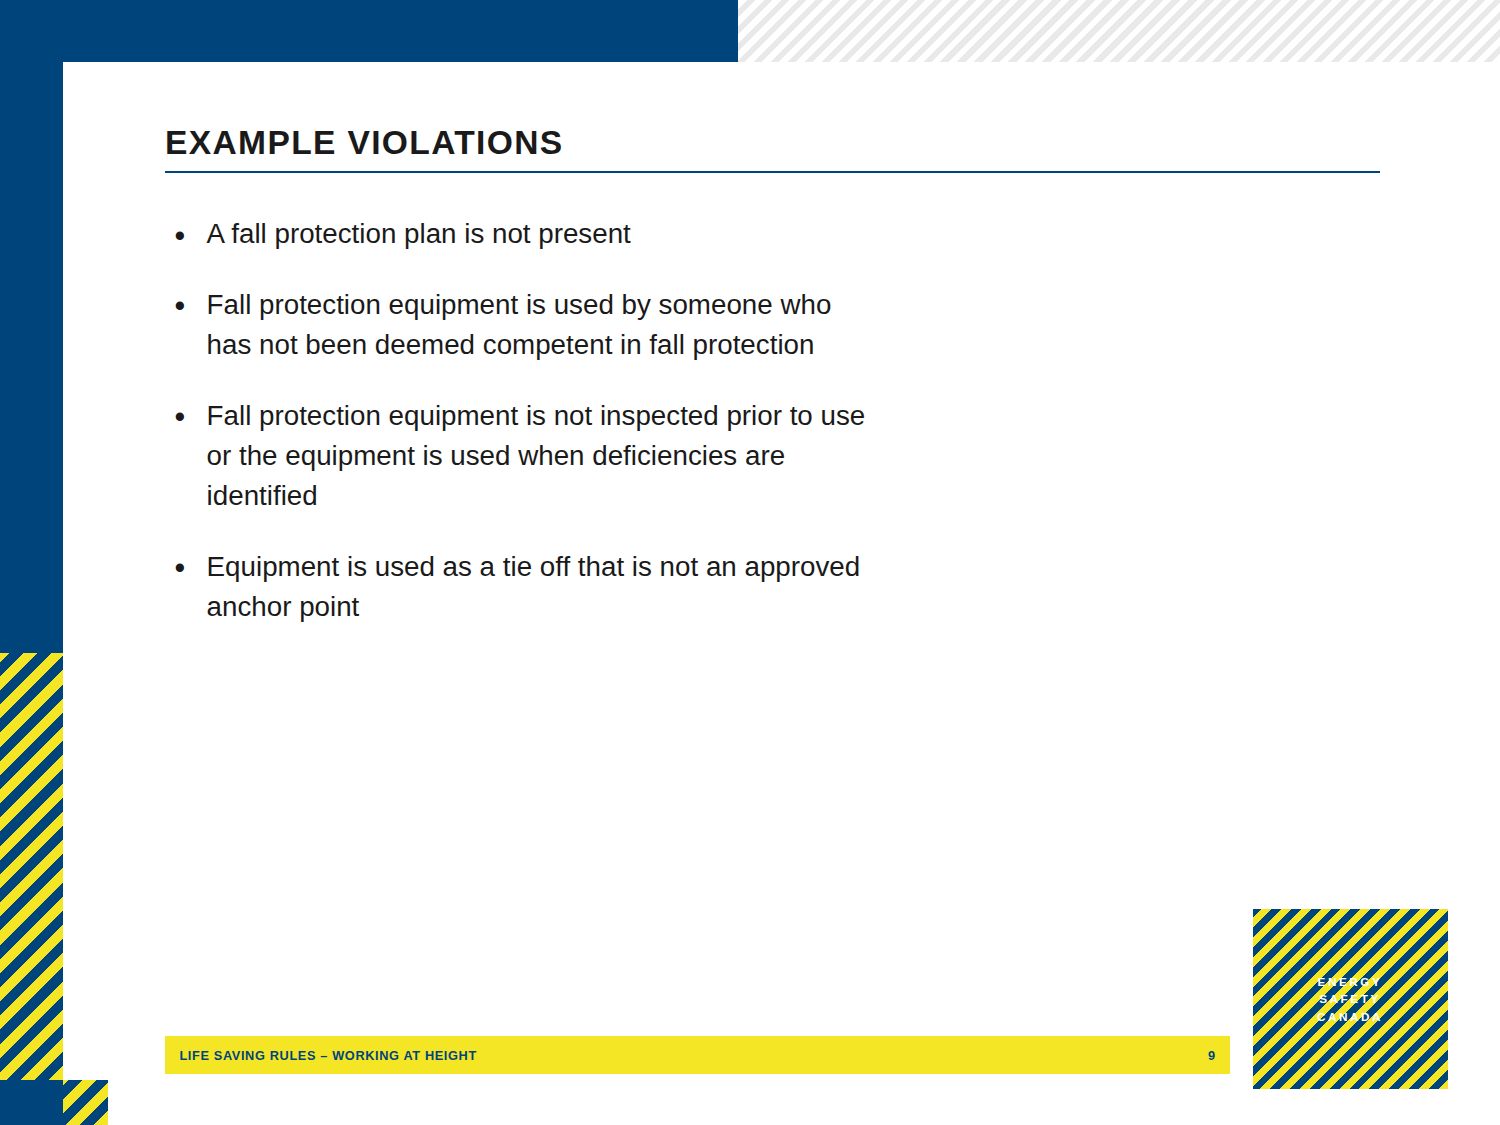EXAMPLE VIOLATIONS
A fall protection plan is not present
Fall protection equipment is used by someone who has not been deemed competent in fall protection
Fall protection equipment is not inspected prior to use or the equipment is used when deficiencies are identified
Equipment is used as a tie off that is not an approved anchor point
LIFE SAVING RULES – WORKING AT HEIGHT 9
ENERGY SAFETY CANADA